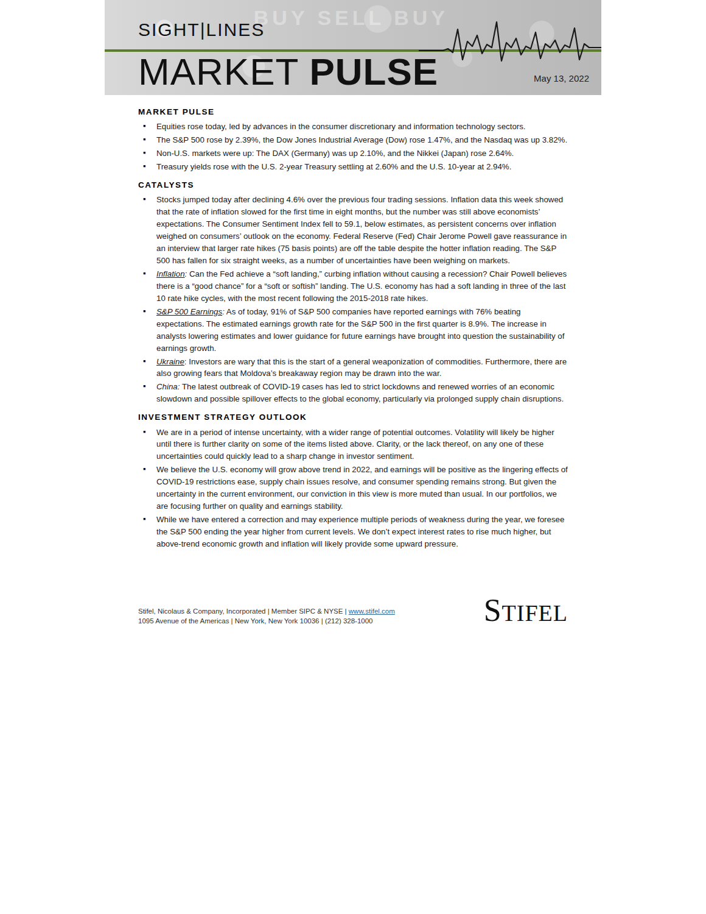SIGHT|LINES
MARKET PULSE
May 13, 2022
MARKET PULSE
Equities rose today, led by advances in the consumer discretionary and information technology sectors.
The S&P 500 rose by 2.39%, the Dow Jones Industrial Average (Dow) rose 1.47%, and the Nasdaq was up 3.82%.
Non-U.S. markets were up: The DAX (Germany) was up 2.10%, and the Nikkei (Japan) rose 2.64%.
Treasury yields rose with the U.S. 2-year Treasury settling at 2.60% and the U.S. 10-year at 2.94%.
CATALYSTS
Stocks jumped today after declining 4.6% over the previous four trading sessions. Inflation data this week showed that the rate of inflation slowed for the first time in eight months, but the number was still above economists’ expectations. The Consumer Sentiment Index fell to 59.1, below estimates, as persistent concerns over inflation weighed on consumers’ outlook on the economy. Federal Reserve (Fed) Chair Jerome Powell gave reassurance in an interview that larger rate hikes (75 basis points) are off the table despite the hotter inflation reading. The S&P 500 has fallen for six straight weeks, as a number of uncertainties have been weighing on markets.
Inflation: Can the Fed achieve a “soft landing,” curbing inflation without causing a recession? Chair Powell believes there is a “good chance” for a “soft or softish” landing. The U.S. economy has had a soft landing in three of the last 10 rate hike cycles, with the most recent following the 2015-2018 rate hikes.
S&P 500 Earnings: As of today, 91% of S&P 500 companies have reported earnings with 76% beating expectations. The estimated earnings growth rate for the S&P 500 in the first quarter is 8.9%. The increase in analysts lowering estimates and lower guidance for future earnings have brought into question the sustainability of earnings growth.
Ukraine: Investors are wary that this is the start of a general weaponization of commodities. Furthermore, there are also growing fears that Moldova’s breakaway region may be drawn into the war.
China: The latest outbreak of COVID-19 cases has led to strict lockdowns and renewed worries of an economic slowdown and possible spillover effects to the global economy, particularly via prolonged supply chain disruptions.
INVESTMENT STRATEGY OUTLOOK
We are in a period of intense uncertainty, with a wider range of potential outcomes. Volatility will likely be higher until there is further clarity on some of the items listed above. Clarity, or the lack thereof, on any one of these uncertainties could quickly lead to a sharp change in investor sentiment.
We believe the U.S. economy will grow above trend in 2022, and earnings will be positive as the lingering effects of COVID-19 restrictions ease, supply chain issues resolve, and consumer spending remains strong. But given the uncertainty in the current environment, our conviction in this view is more muted than usual. In our portfolios, we are focusing further on quality and earnings stability.
While we have entered a correction and may experience multiple periods of weakness during the year, we foresee the S&P 500 ending the year higher from current levels. We don’t expect interest rates to rise much higher, but above-trend economic growth and inflation will likely provide some upward pressure.
Stifel, Nicolaus & Company, Incorporated | Member SIPC & NYSE | www.stifel.com
1095 Avenue of the Americas | New York, New York 10036 | (212) 328-1000
STIFEL